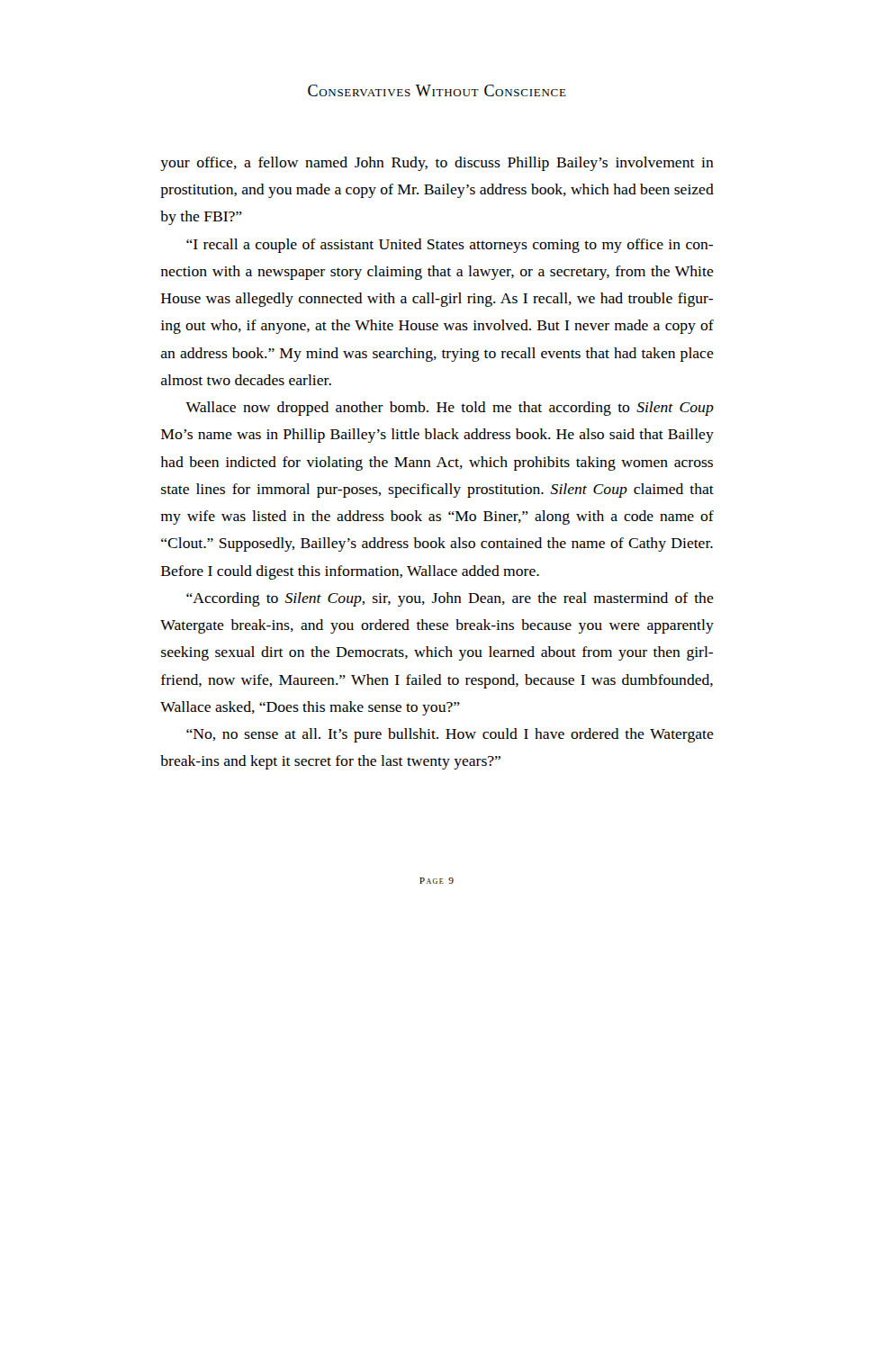Conservatives Without Conscience
your office, a fellow named John Rudy, to discuss Phillip Bailey’s involvement in prostitution, and you made a copy of Mr. Bailey’s address book, which had been seized by the FBI?”
“I recall a couple of assistant United States attorneys coming to my office in connection with a newspaper story claiming that a lawyer, or a secretary, from the White House was allegedly connected with a call-girl ring. As I recall, we had trouble figuring out who, if anyone, at the White House was involved. But I never made a copy of an address book.” My mind was searching, trying to recall events that had taken place almost two decades earlier.
Wallace now dropped another bomb. He told me that according to Silent Coup Mo’s name was in Phillip Bailley’s little black address book. He also said that Bailley had been indicted for violating the Mann Act, which prohibits taking women across state lines for immoral pur-poses, specifically prostitution. Silent Coup claimed that my wife was listed in the address book as “Mo Biner,” along with a code name of “Clout.” Supposedly, Bailley’s address book also contained the name of Cathy Dieter. Before I could digest this information, Wallace added more.
“According to Silent Coup, sir, you, John Dean, are the real mastermind of the Watergate break-ins, and you ordered these break-ins because you were apparently seeking sexual dirt on the Democrats, which you learned about from your then girlfriend, now wife, Maureen.” When I failed to respond, because I was dumbfounded, Wallace asked, “Does this make sense to you?”
“No, no sense at all. It’s pure bullshit. How could I have ordered the Watergate break-ins and kept it secret for the last twenty years?”
Page 9